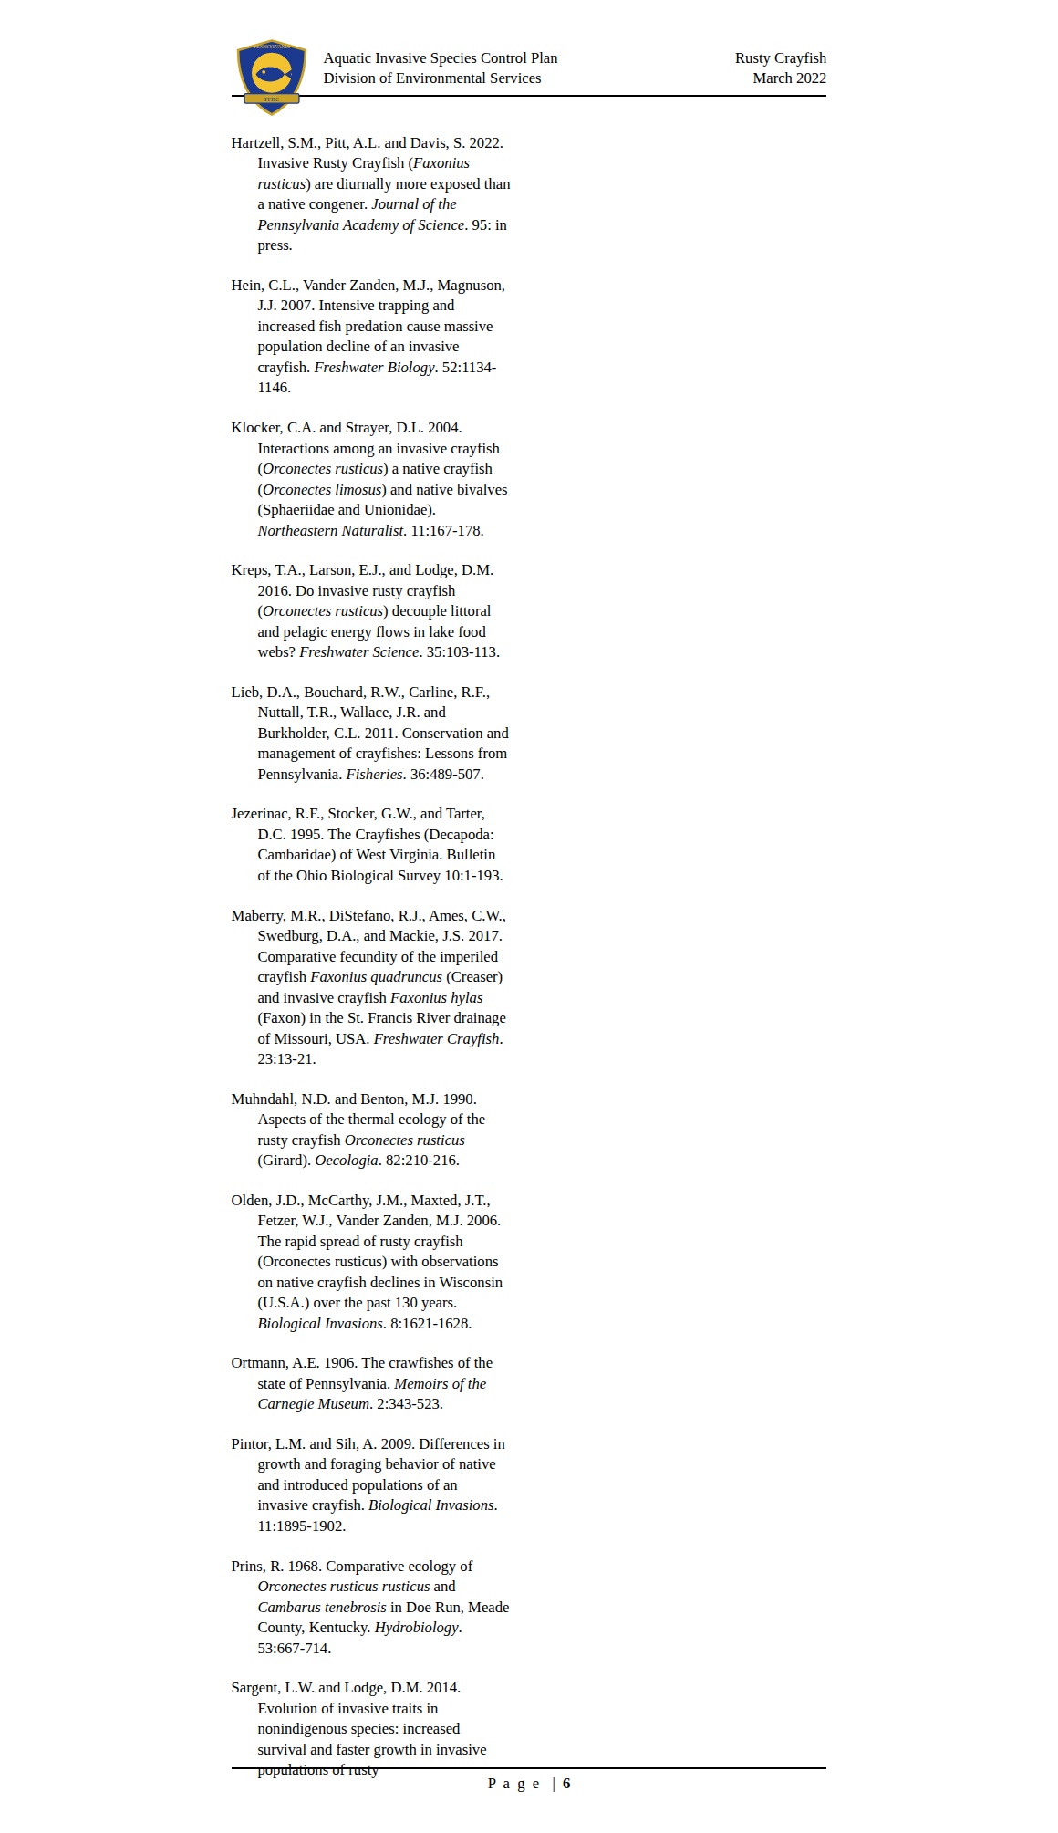PFBC PENNSYLVANIA
Aquatic Invasive Species Control Plan
Rusty Crayfish
Division of Environmental Services
March 2022
Hartzell, S.M., Pitt, A.L. and Davis, S. 2022. Invasive Rusty Crayfish (Faxonius rusticus) are diurnally more exposed than a native congener. Journal of the Pennsylvania Academy of Science. 95: in press.
Hein, C.L., Vander Zanden, M.J., Magnuson, J.J. 2007. Intensive trapping and increased fish predation cause massive population decline of an invasive crayfish. Freshwater Biology. 52:1134-1146.
Klocker, C.A. and Strayer, D.L. 2004. Interactions among an invasive crayfish (Orconectes rusticus) a native crayfish (Orconectes limosus) and native bivalves (Sphaeriidae and Unionidae). Northeastern Naturalist. 11:167-178.
Kreps, T.A., Larson, E.J., and Lodge, D.M. 2016. Do invasive rusty crayfish (Orconectes rusticus) decouple littoral and pelagic energy flows in lake food webs? Freshwater Science. 35:103-113.
Lieb, D.A., Bouchard, R.W., Carline, R.F., Nuttall, T.R., Wallace, J.R. and Burkholder, C.L. 2011. Conservation and management of crayfishes: Lessons from Pennsylvania. Fisheries. 36:489-507.
Jezerinac, R.F., Stocker, G.W., and Tarter, D.C. 1995. The Crayfishes (Decapoda: Cambaridae) of West Virginia. Bulletin of the Ohio Biological Survey 10:1-193.
Maberry, M.R., DiStefano, R.J., Ames, C.W., Swedburg, D.A., and Mackie, J.S. 2017. Comparative fecundity of the imperiled crayfish Faxonius quadruncus (Creaser) and invasive crayfish Faxonius hylas (Faxon) in the St. Francis River drainage of Missouri, USA. Freshwater Crayfish. 23:13-21.
Muhndahl, N.D. and Benton, M.J. 1990. Aspects of the thermal ecology of the rusty crayfish Orconectes rusticus (Girard). Oecologia. 82:210-216.
Olden, J.D., McCarthy, J.M., Maxted, J.T., Fetzer, W.J., Vander Zanden, M.J. 2006. The rapid spread of rusty crayfish (Orconectes rusticus) with observations on native crayfish declines in Wisconsin (U.S.A.) over the past 130 years. Biological Invasions. 8:1621-1628.
Ortmann, A.E. 1906. The crawfishes of the state of Pennsylvania. Memoirs of the Carnegie Museum. 2:343-523.
Pintor, L.M. and Sih, A. 2009. Differences in growth and foraging behavior of native and introduced populations of an invasive crayfish. Biological Invasions. 11:1895-1902.
Prins, R. 1968. Comparative ecology of Orconectes rusticus rusticus and Cambarus tenebrosis in Doe Run, Meade County, Kentucky. Hydrobiology. 53:667-714.
Sargent, L.W. and Lodge, D.M. 2014. Evolution of invasive traits in nonindigenous species: increased survival and faster growth in invasive populations of rusty
P a g e | 6